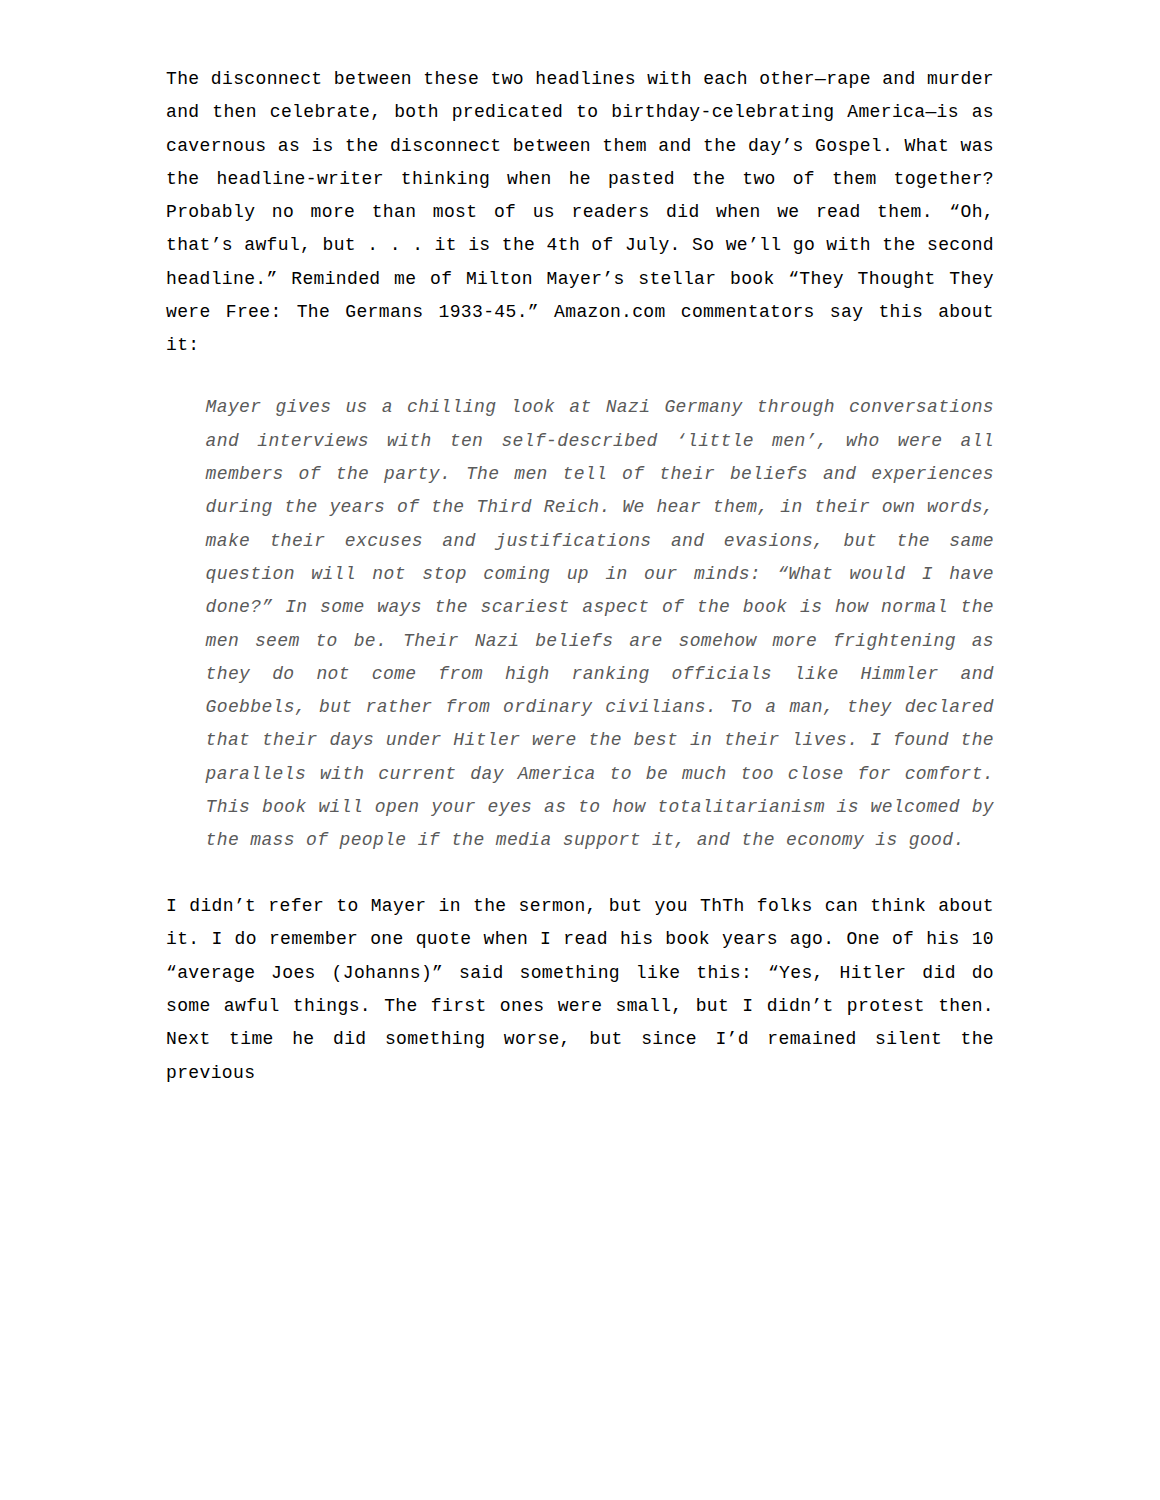The disconnect between these two headlines with each other—rape and murder and then celebrate, both predicated to birthday-celebrating America—is as cavernous as is the disconnect between them and the day’s Gospel. What was the headline-writer thinking when he pasted the two of them together? Probably no more than most of us readers did when we read them. “Oh, that’s awful, but . . . it is the 4th of July. So we’ll go with the second headline.” Reminded me of Milton Mayer’s stellar book “They Thought They were Free: The Germans 1933-45.” Amazon.com commentators say this about it:
Mayer gives us a chilling look at Nazi Germany through conversations and interviews with ten self-described ‘little men’, who were all members of the party. The men tell of their beliefs and experiences during the years of the Third Reich. We hear them, in their own words, make their excuses and justifications and evasions, but the same question will not stop coming up in our minds: “What would I have done?” In some ways the scariest aspect of the book is how normal the men seem to be. Their Nazi beliefs are somehow more frightening as they do not come from high ranking officials like Himmler and Goebbels, but rather from ordinary civilians. To a man, they declared that their days under Hitler were the best in their lives. I found the parallels with current day America to be much too close for comfort. This book will open your eyes as to how totalitarianism is welcomed by the mass of people if the media support it, and the economy is good.
I didn’t refer to Mayer in the sermon, but you ThTh folks can think about it. I do remember one quote when I read his book years ago. One of his 10 “average Joes (Johanns)” said something like this: “Yes, Hitler did do some awful things. The first ones were small, but I didn’t protest then. Next time he did something worse, but since I’d remained silent the previous